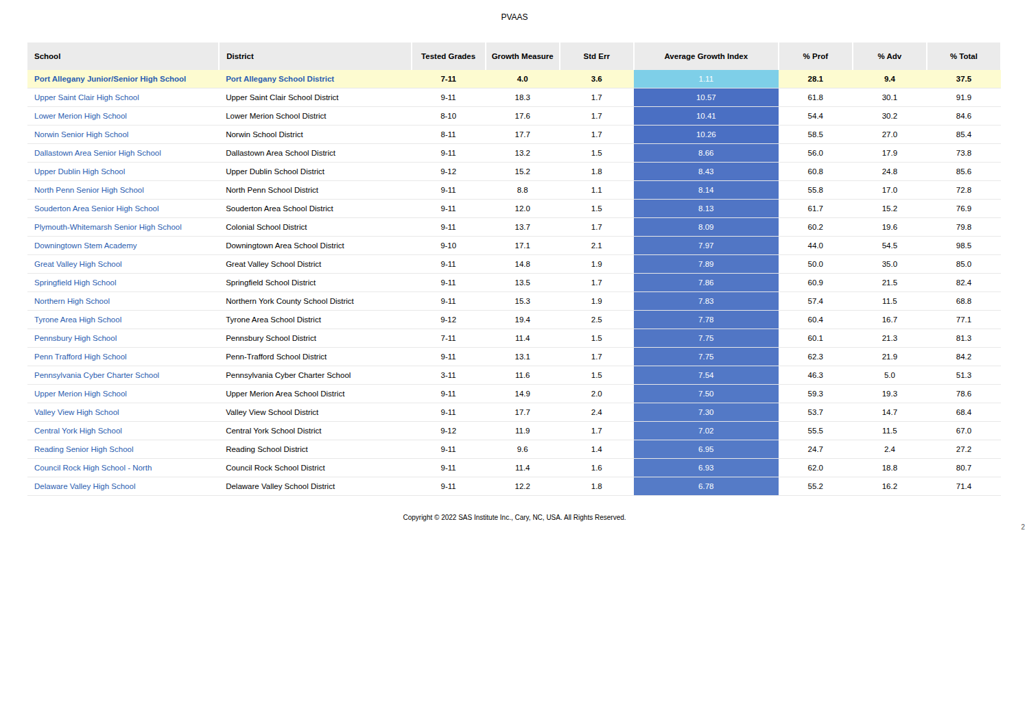PVAAS
| School | District | Tested Grades | Growth Measure | Std Err | Average Growth Index | % Prof | % Adv | % Total |
| --- | --- | --- | --- | --- | --- | --- | --- | --- |
| Port Allegany Junior/Senior High School | Port Allegany School District | 7-11 | 4.0 | 3.6 | 1.11 | 28.1 | 9.4 | 37.5 |
| Upper Saint Clair High School | Upper Saint Clair School District | 9-11 | 18.3 | 1.7 | 10.57 | 61.8 | 30.1 | 91.9 |
| Lower Merion High School | Lower Merion School District | 8-10 | 17.6 | 1.7 | 10.41 | 54.4 | 30.2 | 84.6 |
| Norwin Senior High School | Norwin School District | 8-11 | 17.7 | 1.7 | 10.26 | 58.5 | 27.0 | 85.4 |
| Dallastown Area Senior High School | Dallastown Area School District | 9-11 | 13.2 | 1.5 | 8.66 | 56.0 | 17.9 | 73.8 |
| Upper Dublin High School | Upper Dublin School District | 9-12 | 15.2 | 1.8 | 8.43 | 60.8 | 24.8 | 85.6 |
| North Penn Senior High School | North Penn School District | 9-11 | 8.8 | 1.1 | 8.14 | 55.8 | 17.0 | 72.8 |
| Souderton Area Senior High School | Souderton Area School District | 9-11 | 12.0 | 1.5 | 8.13 | 61.7 | 15.2 | 76.9 |
| Plymouth-Whitemarsh Senior High School | Colonial School District | 9-11 | 13.7 | 1.7 | 8.09 | 60.2 | 19.6 | 79.8 |
| Downingtown Stem Academy | Downingtown Area School District | 9-10 | 17.1 | 2.1 | 7.97 | 44.0 | 54.5 | 98.5 |
| Great Valley High School | Great Valley School District | 9-11 | 14.8 | 1.9 | 7.89 | 50.0 | 35.0 | 85.0 |
| Springfield High School | Springfield School District | 9-11 | 13.5 | 1.7 | 7.86 | 60.9 | 21.5 | 82.4 |
| Northern High School | Northern York County School District | 9-11 | 15.3 | 1.9 | 7.83 | 57.4 | 11.5 | 68.8 |
| Tyrone Area High School | Tyrone Area School District | 9-12 | 19.4 | 2.5 | 7.78 | 60.4 | 16.7 | 77.1 |
| Pennsbury High School | Pennsbury School District | 7-11 | 11.4 | 1.5 | 7.75 | 60.1 | 21.3 | 81.3 |
| Penn Trafford High School | Penn-Trafford School District | 9-11 | 13.1 | 1.7 | 7.75 | 62.3 | 21.9 | 84.2 |
| Pennsylvania Cyber Charter School | Pennsylvania Cyber Charter School | 3-11 | 11.6 | 1.5 | 7.54 | 46.3 | 5.0 | 51.3 |
| Upper Merion High School | Upper Merion Area School District | 9-11 | 14.9 | 2.0 | 7.50 | 59.3 | 19.3 | 78.6 |
| Valley View High School | Valley View School District | 9-11 | 17.7 | 2.4 | 7.30 | 53.7 | 14.7 | 68.4 |
| Central York High School | Central York School District | 9-12 | 11.9 | 1.7 | 7.02 | 55.5 | 11.5 | 67.0 |
| Reading Senior High School | Reading School District | 9-11 | 9.6 | 1.4 | 6.95 | 24.7 | 2.4 | 27.2 |
| Council Rock High School - North | Council Rock School District | 9-11 | 11.4 | 1.6 | 6.93 | 62.0 | 18.8 | 80.7 |
| Delaware Valley High School | Delaware Valley School District | 9-11 | 12.2 | 1.8 | 6.78 | 55.2 | 16.2 | 71.4 |
Copyright © 2022 SAS Institute Inc., Cary, NC, USA. All Rights Reserved.
2